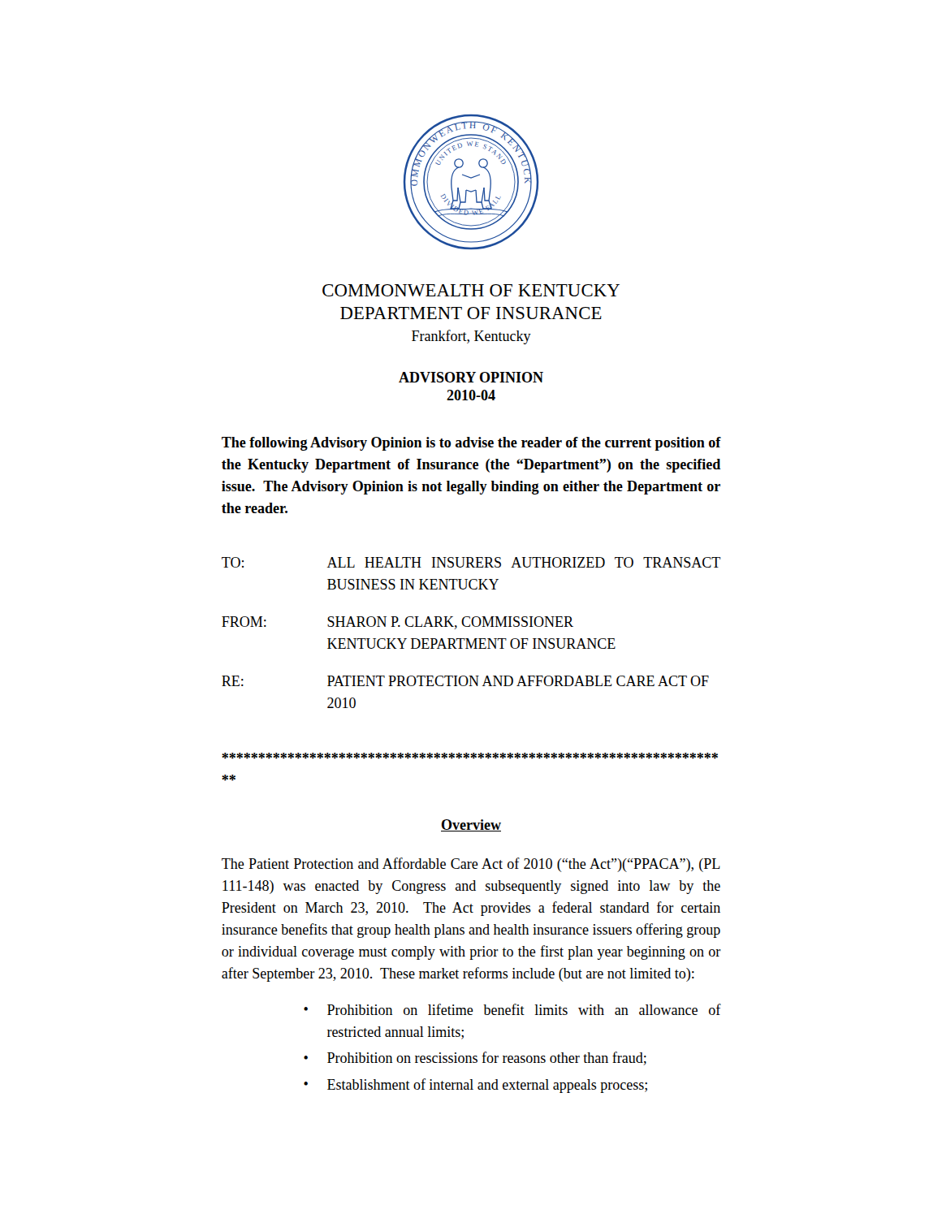COMMONWEALTH OF KENTUCKY UNITED WE STAND DIVIDED WE FALL
COMMONWEALTH OF KENTUCKY
DEPARTMENT OF INSURANCE
Frankfort, Kentucky
ADVISORY OPINION
2010-04
The following Advisory Opinion is to advise the reader of the current position of the Kentucky Department of Insurance (the “Department”) on the specified issue. The Advisory Opinion is not legally binding on either the Department or the reader.
| TO: | ALL HEALTH INSURERS AUTHORIZED TO TRANSACT BUSINESS IN KENTUCKY |
| FROM: | SHARON P. CLARK, COMMISSIONER KENTUCKY DEPARTMENT OF INSURANCE |
| RE: | PATIENT PROTECTION AND AFFORDABLE CARE ACT OF 2010 |
**********************************************************************
Overview
The Patient Protection and Affordable Care Act of 2010 (“the Act”)(“PPACA”), (PL 111-148) was enacted by Congress and subsequently signed into law by the President on March 23, 2010. The Act provides a federal standard for certain insurance benefits that group health plans and health insurance issuers offering group or individual coverage must comply with prior to the first plan year beginning on or after September 23, 2010. These market reforms include (but are not limited to):
Prohibition on lifetime benefit limits with an allowance of restricted annual limits;
Prohibition on rescissions for reasons other than fraud;
Establishment of internal and external appeals process;